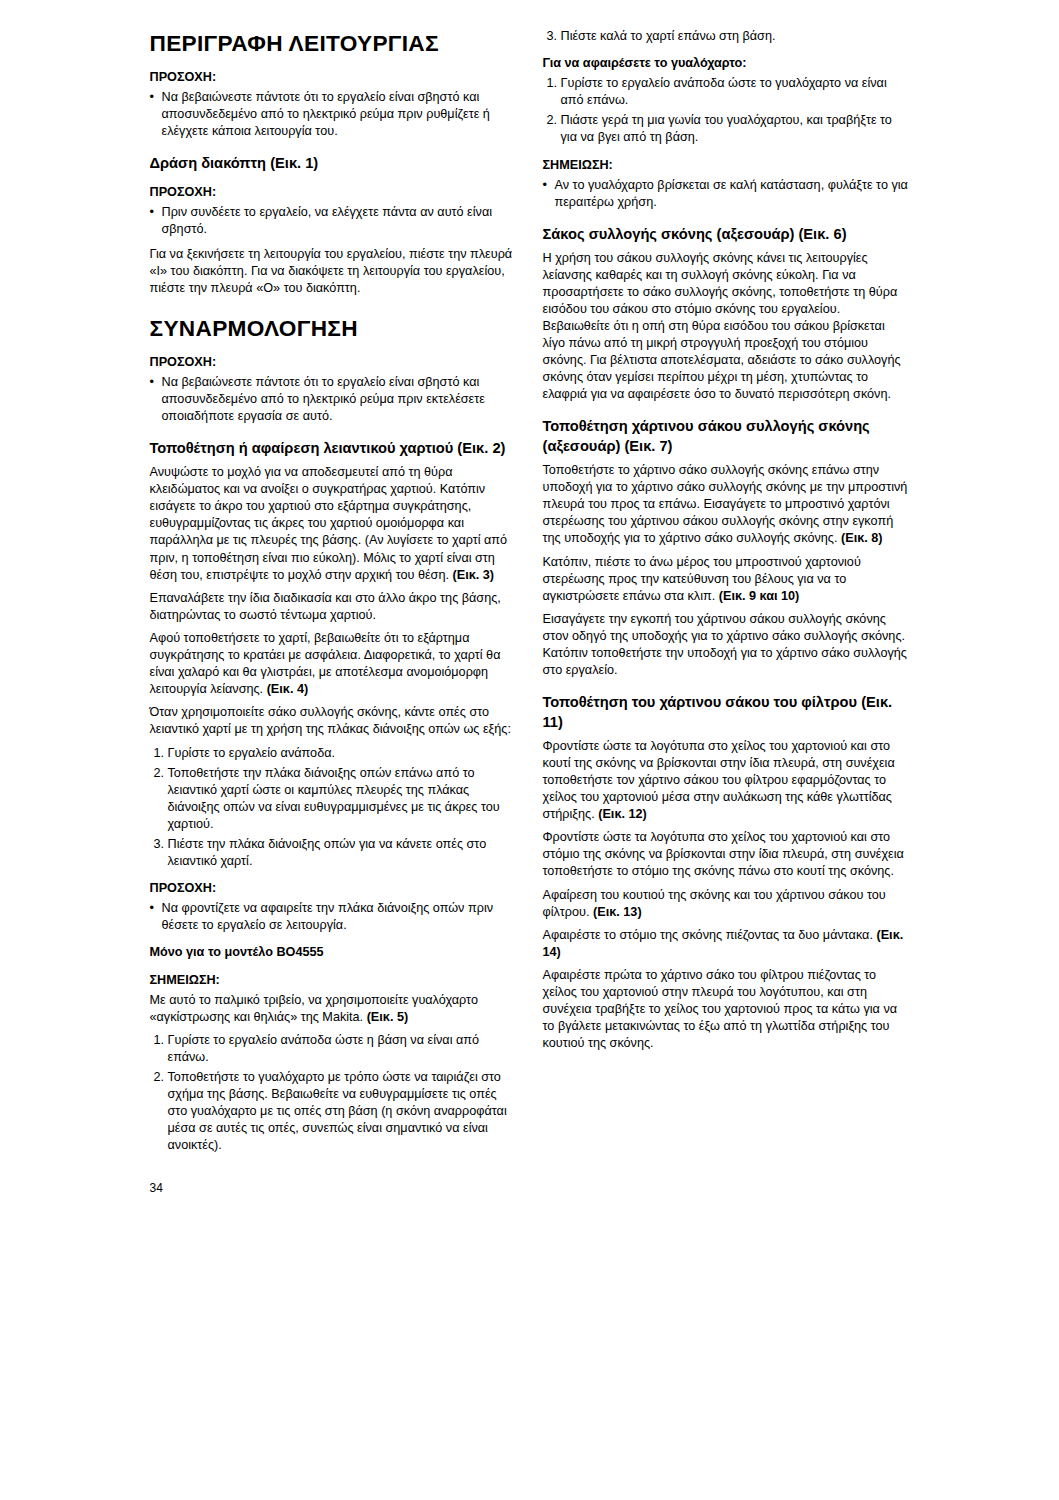ΠΕΡΙΓΡΑΦΗ ΛΕΙΤΟΥΡΓΙΑΣ
ΠΡΟΣΟΧΗ:
Να βεβαιώνεστε πάντοτε ότι το εργαλείο είναι σβηστό και αποσυνδεδεμένο από το ηλεκτρικό ρεύμα πριν ρυθμίζετε ή ελέγχετε κάποια λειτουργία του.
Δράση διακόπτη (Εικ. 1)
ΠΡΟΣΟΧΗ:
Πριν συνδέετε το εργαλείο, να ελέγχετε πάντα αν αυτό είναι σβηστό.
Για να ξεκινήσετε τη λειτουργία του εργαλείου, πιέστε την πλευρά «Ι» του διακόπτη. Για να διακόψετε τη λειτουργία του εργαλείου, πιέστε την πλευρά «Ο» του διακόπτη.
ΣΥΝΑΡΜΟΛΟΓΗΣΗ
ΠΡΟΣΟΧΗ:
Να βεβαιώνεστε πάντοτε ότι το εργαλείο είναι σβηστό και αποσυνδεδεμένο από το ηλεκτρικό ρεύμα πριν εκτελέσετε οποιαδήποτε εργασία σε αυτό.
Τοποθέτηση ή αφαίρεση λειαντικού χαρτιού (Εικ. 2)
Ανυψώστε το μοχλό για να αποδεσμευτεί από τη θύρα κλειδώματος και να ανοίξει ο συγκρατήρας χαρτιού. Κατόπιν εισάγετε το άκρο του χαρτιού στο εξάρτημα συγκράτησης, ευθυγραμμίζοντας τις άκρες του χαρτιού ομοιόμορφα και παράλληλα με τις πλευρές της βάσης. (Αν λυγίσετε το χαρτί από πριν, η τοποθέτηση είναι πιο εύκολη). Μόλις το χαρτί είναι στη θέση του, επιστρέψτε το μοχλό στην αρχική του θέση. (Εικ. 3)
Επαναλάβετε την ίδια διαδικασία και στο άλλο άκρο της βάσης, διατηρώντας το σωστό τέντωμα χαρτιού.
Αφού τοποθετήσετε το χαρτί, βεβαιωθείτε ότι το εξάρτημα συγκράτησης το κρατάει με ασφάλεια. Διαφορετικά, το χαρτί θα είναι χαλαρό και θα γλιστράει, με αποτέλεσμα ανομοιόμορφη λειτουργία λείανσης. (Εικ. 4)
Όταν χρησιμοποιείτε σάκο συλλογής σκόνης, κάντε οπές στο λειαντικό χαρτί με τη χρήση της πλάκας διάνοιξης οπών ως εξής:
Γυρίστε το εργαλείο ανάποδα.
Τοποθετήστε την πλάκα διάνοιξης οπών επάνω από το λειαντικό χαρτί ώστε οι καμπύλες πλευρές της πλάκας διάνοιξης οπών να είναι ευθυγραμμισμένες με τις άκρες του χαρτιού.
Πιέστε την πλάκα διάνοιξης οπών για να κάνετε οπές στο λειαντικό χαρτί.
ΠΡΟΣΟΧΗ:
Να φροντίζετε να αφαιρείτε την πλάκα διάνοιξης οπών πριν θέσετε το εργαλείο σε λειτουργία.
Μόνο για το μοντέλο BO4555
ΣΗΜΕΙΩΣΗ:
Με αυτό το παλμικό τριβείο, να χρησιμοποιείτε γυαλόχαρτο «αγκίστρωσης και θηλιάς» της Makita. (Εικ. 5)
Γυρίστε το εργαλείο ανάποδα ώστε η βάση να είναι από επάνω.
Τοποθετήστε το γυαλόχαρτο με τρόπο ώστε να ταιριάζει στο σχήμα της βάσης. Βεβαιωθείτε να ευθυγραμμίσετε τις οπές στο γυαλόχαρτο με τις οπές στη βάση (η σκόνη αναρροφάται μέσα σε αυτές τις οπές, συνεπώς είναι σημαντικό να είναι ανοικτές).
Πιέστε καλά το χαρτί επάνω στη βάση.
Για να αφαιρέσετε το γυαλόχαρτο:
Γυρίστε το εργαλείο ανάποδα ώστε το γυαλόχαρτο να είναι από επάνω.
Πιάστε γερά τη μια γωνία του γυαλόχαρτου, και τραβήξτε το για να βγει από τη βάση.
ΣΗΜΕΙΩΣΗ:
Αν το γυαλόχαρτο βρίσκεται σε καλή κατάσταση, φυλάξτε το για περαιτέρω χρήση.
Σάκος συλλογής σκόνης (αξεσουάρ) (Εικ. 6)
Η χρήση του σάκου συλλογής σκόνης κάνει τις λειτουργίες λείανσης καθαρές και τη συλλογή σκόνης εύκολη. Για να προσαρτήσετε το σάκο συλλογής σκόνης, τοποθετήστε τη θύρα εισόδου του σάκου στο στόμιο σκόνης του εργαλείου. Βεβαιωθείτε ότι η οπή στη θύρα εισόδου του σάκου βρίσκεται λίγο πάνω από τη μικρή στρογγυλή προεξοχή του στόμιου σκόνης. Για βέλτιστα αποτελέσματα, αδειάστε το σάκο συλλογής σκόνης όταν γεμίσει περίπου μέχρι τη μέση, χτυπώντας το ελαφριά για να αφαιρέσετε όσο το δυνατό περισσότερη σκόνη.
Τοποθέτηση χάρτινου σάκου συλλογής σκόνης (αξεσουάρ) (Εικ. 7)
Τοποθετήστε το χάρτινο σάκο συλλογής σκόνης επάνω στην υποδοχή για το χάρτινο σάκο συλλογής σκόνης με την μπροστινή πλευρά του προς τα επάνω. Εισαγάγετε το μπροστινό χαρτόνι στερέωσης του χάρτινου σάκου συλλογής σκόνης στην εγκοπή της υποδοχής για το χάρτινο σάκο συλλογής σκόνης. (Εικ. 8)
Κατόπιν, πιέστε το άνω μέρος του μπροστινού χαρτονιού στερέωσης προς την κατεύθυνση του βέλους για να το αγκιστρώσετε επάνω στα κλιπ. (Εικ. 9 και 10)
Εισαγάγετε την εγκοπή του χάρτινου σάκου συλλογής σκόνης στον οδηγό της υποδοχής για το χάρτινο σάκο συλλογής σκόνης. Κατόπιν τοποθετήστε την υποδοχή για το χάρτινο σάκο συλλογής στο εργαλείο.
Τοποθέτηση του χάρτινου σάκου του φίλτρου (Εικ. 11)
Φροντίστε ώστε τα λογότυπα στο χείλος του χαρτονιού και στο κουτί της σκόνης να βρίσκονται στην ίδια πλευρά, στη συνέχεια τοποθετήστε τον χάρτινο σάκου του φίλτρου εφαρμόζοντας το χείλος του χαρτονιού μέσα στην αυλάκωση της κάθε γλωττίδας στήριξης. (Εικ. 12)
Φροντίστε ώστε τα λογότυπα στο χείλος του χαρτονιού και στο στόμιο της σκόνης να βρίσκονται στην ίδια πλευρά, στη συνέχεια τοποθετήστε το στόμιο της σκόνης πάνω στο κουτί της σκόνης.
Αφαίρεση του κουτιού της σκόνης και του χάρτινου σάκου του φίλτρου. (Εικ. 13)
Αφαιρέστε το στόμιο της σκόνης πιέζοντας τα δυο μάντακα. (Εικ. 14)
Αφαιρέστε πρώτα το χάρτινο σάκο του φίλτρου πιέζοντας το χείλος του χαρτονιού στην πλευρά του λογότυπου, και στη συνέχεια τραβήξτε το χείλος του χαρτονιού προς τα κάτω για να το βγάλετε μετακινώντας το έξω από τη γλωττίδα στήριξης του κουτιού της σκόνης.
34